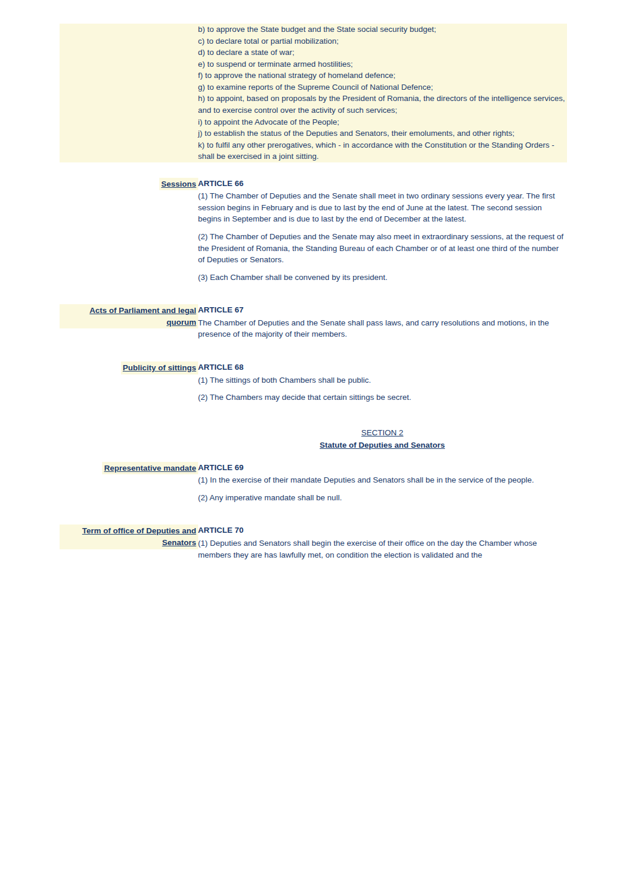| | b) to approve the State budget and the State social security budget; c) to declare total or partial mobilization; d) to declare a state of war; e) to suspend or terminate armed hostilities; f) to approve the national strategy of homeland defence; g) to examine reports of the Supreme Council of National Defence; h) to appoint, based on proposals by the President of Romania, the directors of the intelligence services, and to exercise control over the activity of such services; i) to appoint the Advocate of the People; j) to establish the status of the Deputies and Senators, their emoluments, and other rights; k) to fulfil any other prerogatives, which - in accordance with the Constitution or the Standing Orders - shall be exercised in a joint sitting. |
| Sessions | ARTICLE 66 (1) The Chamber of Deputies and the Senate shall meet in two ordinary sessions every year. The first session begins in February and is due to last by the end of June at the latest. The second session begins in September and is due to last by the end of December at the latest. (2) The Chamber of Deputies and the Senate may also meet in extraordinary sessions, at the request of the President of Romania, the Standing Bureau of each Chamber or of at least one third of the number of Deputies or Senators. (3) Each Chamber shall be convened by its president. |
| Acts of Parliament and legal quorum | ARTICLE 67 The Chamber of Deputies and the Senate shall pass laws, and carry resolutions and motions, in the presence of the majority of their members. |
| Publicity of sittings | ARTICLE 68 (1) The sittings of both Chambers shall be public. (2) The Chambers may decide that certain sittings be secret. |
| | SECTION 2 Statute of Deputies and Senators |
| Representative mandate | ARTICLE 69 (1) In the exercise of their mandate Deputies and Senators shall be in the service of the people. (2) Any imperative mandate shall be null. |
| Term of office of Deputies and Senators | ARTICLE 70 (1) Deputies and Senators shall begin the exercise of their office on the day the Chamber whose members they are has lawfully met, on condition the election is validated and the |